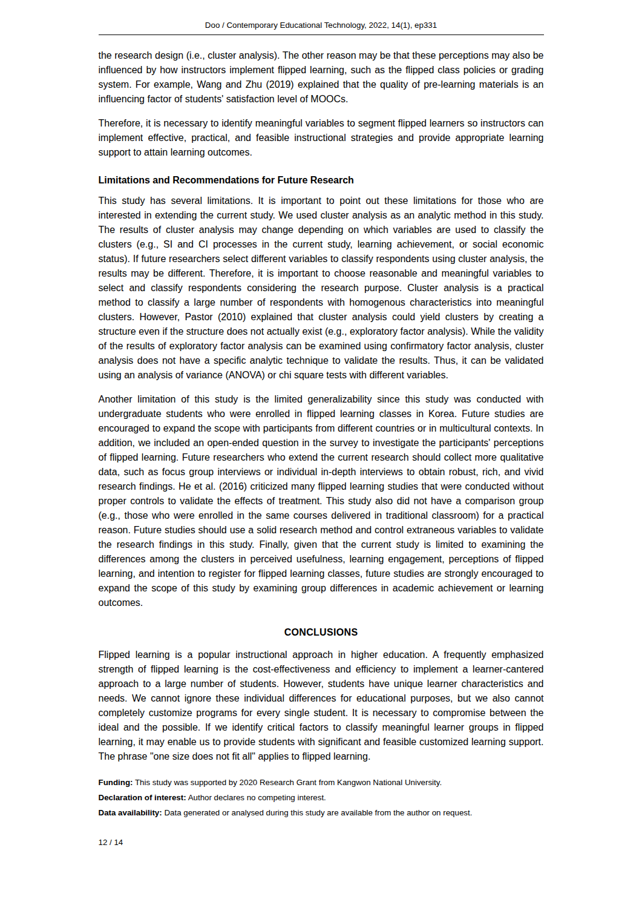Doo / Contemporary Educational Technology, 2022, 14(1), ep331
the research design (i.e., cluster analysis). The other reason may be that these perceptions may also be influenced by how instructors implement flipped learning, such as the flipped class policies or grading system. For example, Wang and Zhu (2019) explained that the quality of pre-learning materials is an influencing factor of students' satisfaction level of MOOCs.
Therefore, it is necessary to identify meaningful variables to segment flipped learners so instructors can implement effective, practical, and feasible instructional strategies and provide appropriate learning support to attain learning outcomes.
Limitations and Recommendations for Future Research
This study has several limitations. It is important to point out these limitations for those who are interested in extending the current study. We used cluster analysis as an analytic method in this study. The results of cluster analysis may change depending on which variables are used to classify the clusters (e.g., SI and CI processes in the current study, learning achievement, or social economic status). If future researchers select different variables to classify respondents using cluster analysis, the results may be different. Therefore, it is important to choose reasonable and meaningful variables to select and classify respondents considering the research purpose. Cluster analysis is a practical method to classify a large number of respondents with homogenous characteristics into meaningful clusters. However, Pastor (2010) explained that cluster analysis could yield clusters by creating a structure even if the structure does not actually exist (e.g., exploratory factor analysis). While the validity of the results of exploratory factor analysis can be examined using confirmatory factor analysis, cluster analysis does not have a specific analytic technique to validate the results. Thus, it can be validated using an analysis of variance (ANOVA) or chi square tests with different variables.
Another limitation of this study is the limited generalizability since this study was conducted with undergraduate students who were enrolled in flipped learning classes in Korea. Future studies are encouraged to expand the scope with participants from different countries or in multicultural contexts. In addition, we included an open-ended question in the survey to investigate the participants' perceptions of flipped learning. Future researchers who extend the current research should collect more qualitative data, such as focus group interviews or individual in-depth interviews to obtain robust, rich, and vivid research findings. He et al. (2016) criticized many flipped learning studies that were conducted without proper controls to validate the effects of treatment. This study also did not have a comparison group (e.g., those who were enrolled in the same courses delivered in traditional classroom) for a practical reason. Future studies should use a solid research method and control extraneous variables to validate the research findings in this study. Finally, given that the current study is limited to examining the differences among the clusters in perceived usefulness, learning engagement, perceptions of flipped learning, and intention to register for flipped learning classes, future studies are strongly encouraged to expand the scope of this study by examining group differences in academic achievement or learning outcomes.
CONCLUSIONS
Flipped learning is a popular instructional approach in higher education. A frequently emphasized strength of flipped learning is the cost-effectiveness and efficiency to implement a learner-cantered approach to a large number of students. However, students have unique learner characteristics and needs. We cannot ignore these individual differences for educational purposes, but we also cannot completely customize programs for every single student. It is necessary to compromise between the ideal and the possible. If we identify critical factors to classify meaningful learner groups in flipped learning, it may enable us to provide students with significant and feasible customized learning support. The phrase "one size does not fit all" applies to flipped learning.
Funding: This study was supported by 2020 Research Grant from Kangwon National University.
Declaration of interest: Author declares no competing interest.
Data availability: Data generated or analysed during this study are available from the author on request.
12 / 14